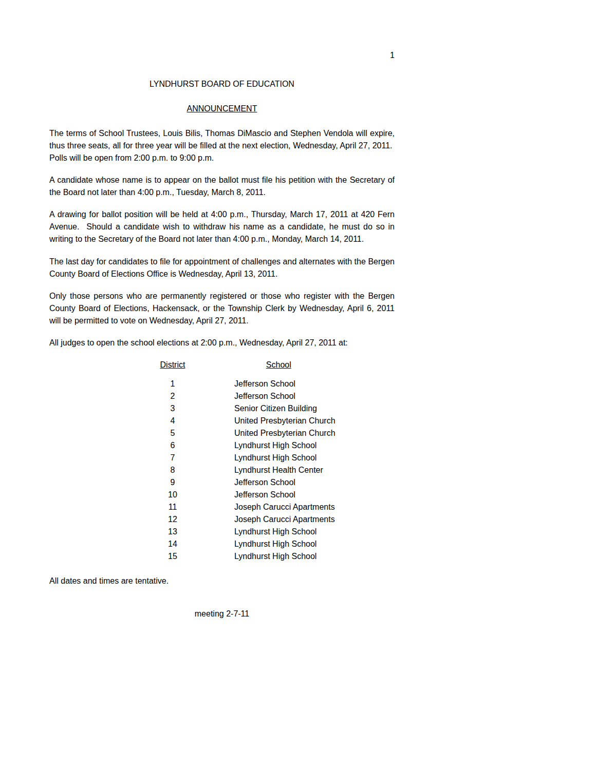1
LYNDHURST BOARD OF EDUCATION
ANNOUNCEMENT
The terms of School Trustees, Louis Bilis, Thomas DiMascio and Stephen Vendola will expire, thus three seats, all for three year will be filled at the next election, Wednesday, April 27, 2011. Polls will be open from 2:00 p.m. to 9:00 p.m.
A candidate whose name is to appear on the ballot must file his petition with the Secretary of the Board not later than 4:00 p.m., Tuesday, March 8, 2011.
A drawing for ballot position will be held at 4:00 p.m., Thursday, March 17, 2011 at 420 Fern Avenue. Should a candidate wish to withdraw his name as a candidate, he must do so in writing to the Secretary of the Board not later than 4:00 p.m., Monday, March 14, 2011.
The last day for candidates to file for appointment of challenges and alternates with the Bergen County Board of Elections Office is Wednesday, April 13, 2011.
Only those persons who are permanently registered or those who register with the Bergen County Board of Elections, Hackensack, or the Township Clerk by Wednesday, April 6, 2011 will be permitted to vote on Wednesday, April 27, 2011.
All judges to open the school elections at 2:00 p.m., Wednesday, April 27, 2011 at:
| District | School |
| --- | --- |
| 1 | Jefferson School |
| 2 | Jefferson School |
| 3 | Senior Citizen Building |
| 4 | United Presbyterian Church |
| 5 | United Presbyterian Church |
| 6 | Lyndhurst High School |
| 7 | Lyndhurst High School |
| 8 | Lyndhurst Health Center |
| 9 | Jefferson School |
| 10 | Jefferson School |
| 11 | Joseph Carucci Apartments |
| 12 | Joseph Carucci Apartments |
| 13 | Lyndhurst High School |
| 14 | Lyndhurst High School |
| 15 | Lyndhurst High School |
All dates and times are tentative.
meeting 2-7-11